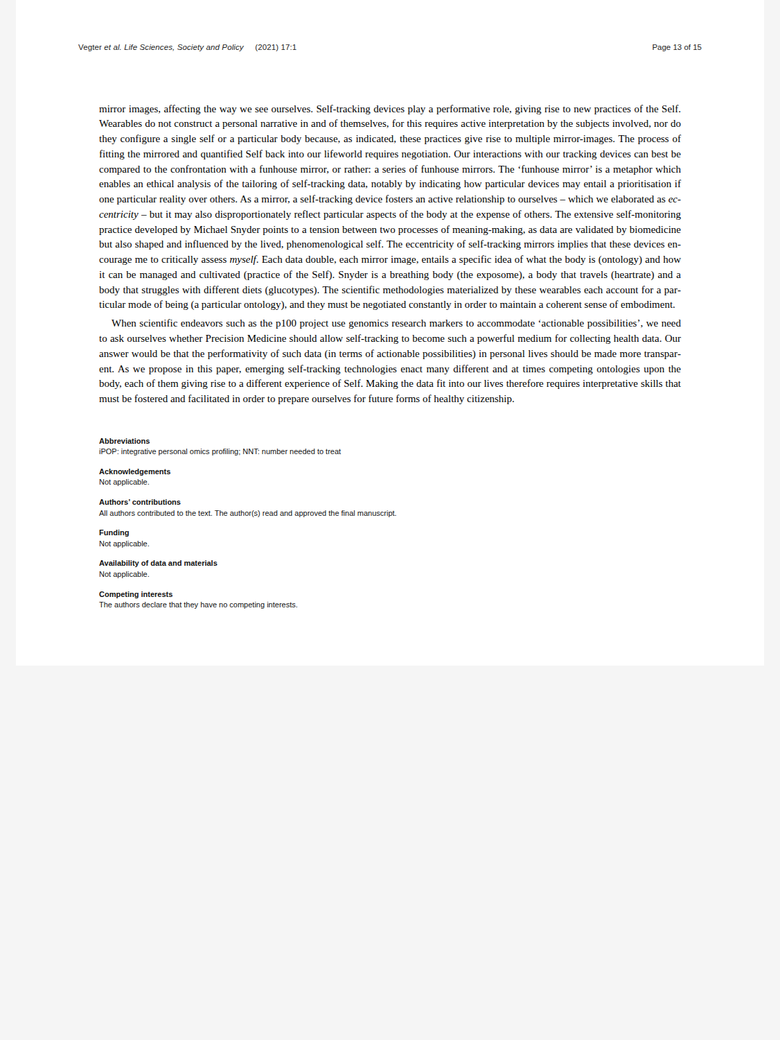Vegter et al. Life Sciences, Society and Policy (2021) 17:1
Page 13 of 15
mirror images, affecting the way we see ourselves. Self-tracking devices play a performative role, giving rise to new practices of the Self. Wearables do not construct a personal narrative in and of themselves, for this requires active interpretation by the subjects involved, nor do they configure a single self or a particular body because, as indicated, these practices give rise to multiple mirror-images. The process of fitting the mirrored and quantified Self back into our lifeworld requires negotiation. Our interactions with our tracking devices can best be compared to the confrontation with a funhouse mirror, or rather: a series of funhouse mirrors. The ‘funhouse mirror’ is a metaphor which enables an ethical analysis of the tailoring of self-tracking data, notably by indicating how particular devices may entail a prioritisation if one particular reality over others. As a mirror, a self-tracking device fosters an active relationship to ourselves – which we elaborated as eccentricity – but it may also disproportionately reflect particular aspects of the body at the expense of others. The extensive self-monitoring practice developed by Michael Snyder points to a tension between two processes of meaning-making, as data are validated by biomedicine but also shaped and influenced by the lived, phenomenological self. The eccentricity of self-tracking mirrors implies that these devices encourage me to critically assess myself. Each data double, each mirror image, entails a specific idea of what the body is (ontology) and how it can be managed and cultivated (practice of the Self). Snyder is a breathing body (the exposome), a body that travels (heartrate) and a body that struggles with different diets (glucotypes). The scientific methodologies materialized by these wearables each account for a particular mode of being (a particular ontology), and they must be negotiated constantly in order to maintain a coherent sense of embodiment.
When scientific endeavors such as the p100 project use genomics research markers to accommodate ‘actionable possibilities’, we need to ask ourselves whether Precision Medicine should allow self-tracking to become such a powerful medium for collecting health data. Our answer would be that the performativity of such data (in terms of actionable possibilities) in personal lives should be made more transparent. As we propose in this paper, emerging self-tracking technologies enact many different and at times competing ontologies upon the body, each of them giving rise to a different experience of Self. Making the data fit into our lives therefore requires interpretative skills that must be fostered and facilitated in order to prepare ourselves for future forms of healthy citizenship.
Abbreviations
iPOP: integrative personal omics profiling; NNT: number needed to treat
Acknowledgements
Not applicable.
Authors’ contributions
All authors contributed to the text. The author(s) read and approved the final manuscript.
Funding
Not applicable.
Availability of data and materials
Not applicable.
Competing interests
The authors declare that they have no competing interests.